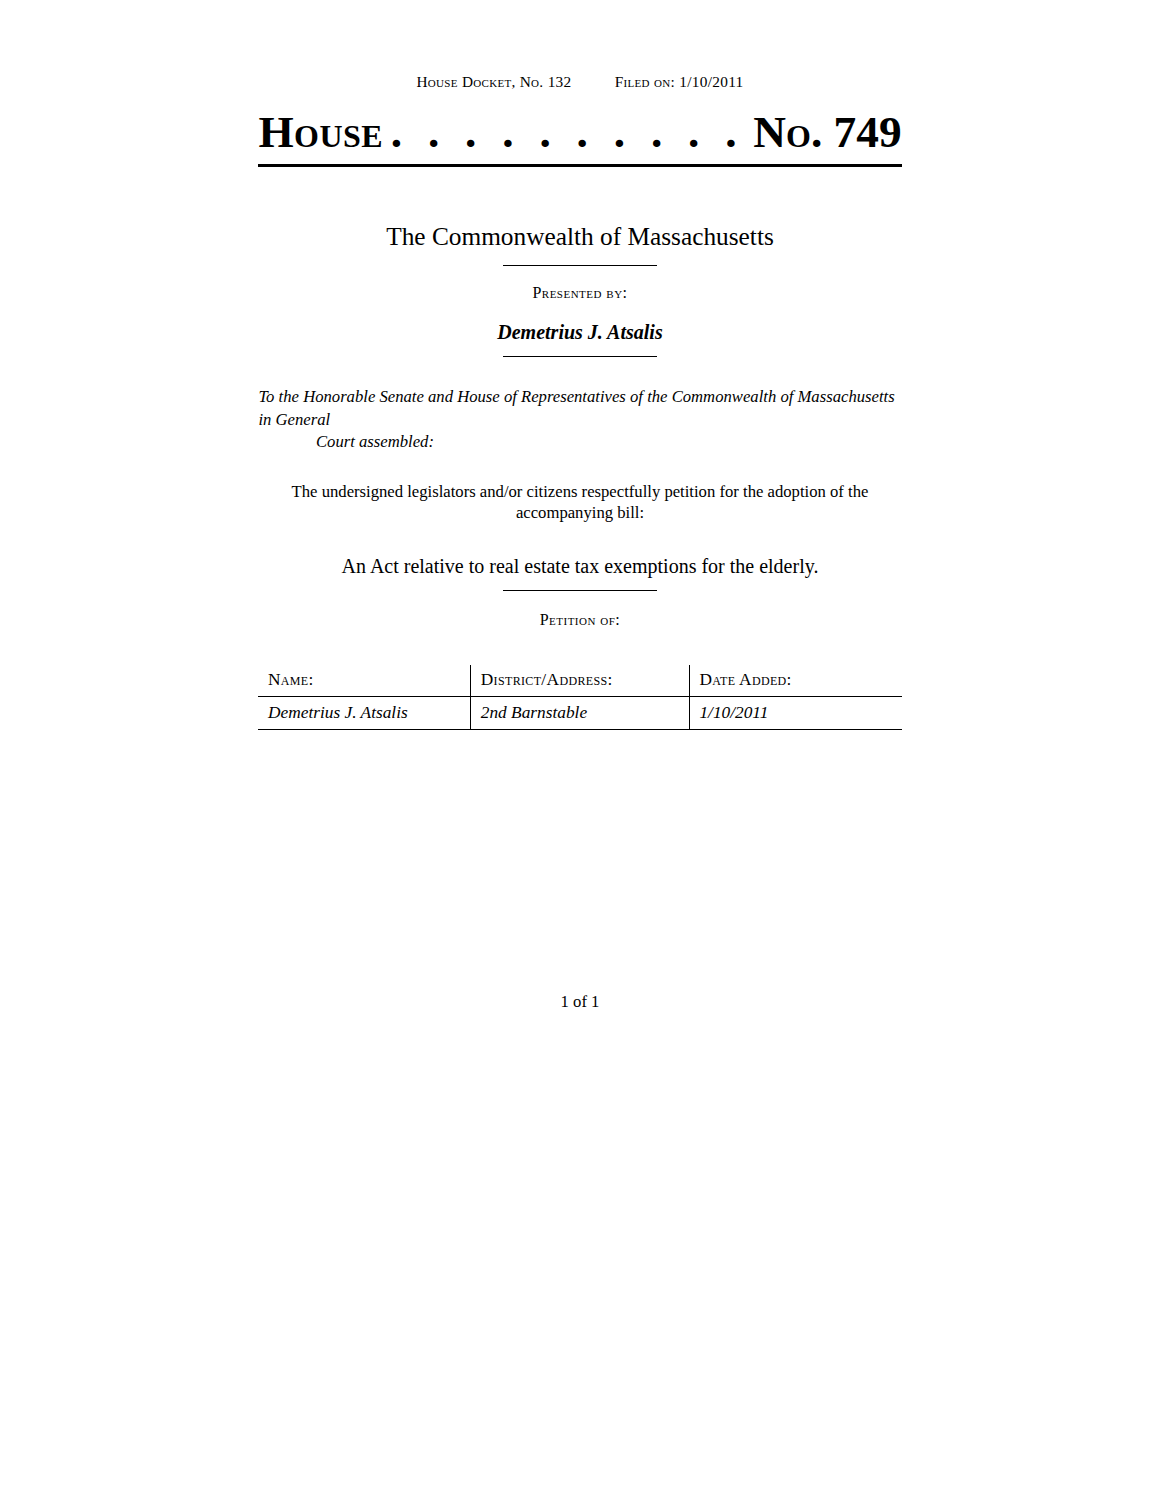House Docket, No. 132 Filed on: 1/10/2011
House . . . . . . . . . . . . . . . . No. 749
The Commonwealth of Massachusetts
Presented by:
Demetrius J. Atsalis
To the Honorable Senate and House of Representatives of the Commonwealth of Massachusetts in General Court assembled:
The undersigned legislators and/or citizens respectfully petition for the adoption of the accompanying bill:
An Act relative to real estate tax exemptions for the elderly.
Petition of:
| Name: | District/Address: | Date Added: |
| --- | --- | --- |
| Demetrius J. Atsalis | 2nd Barnstable | 1/10/2011 |
1 of 1